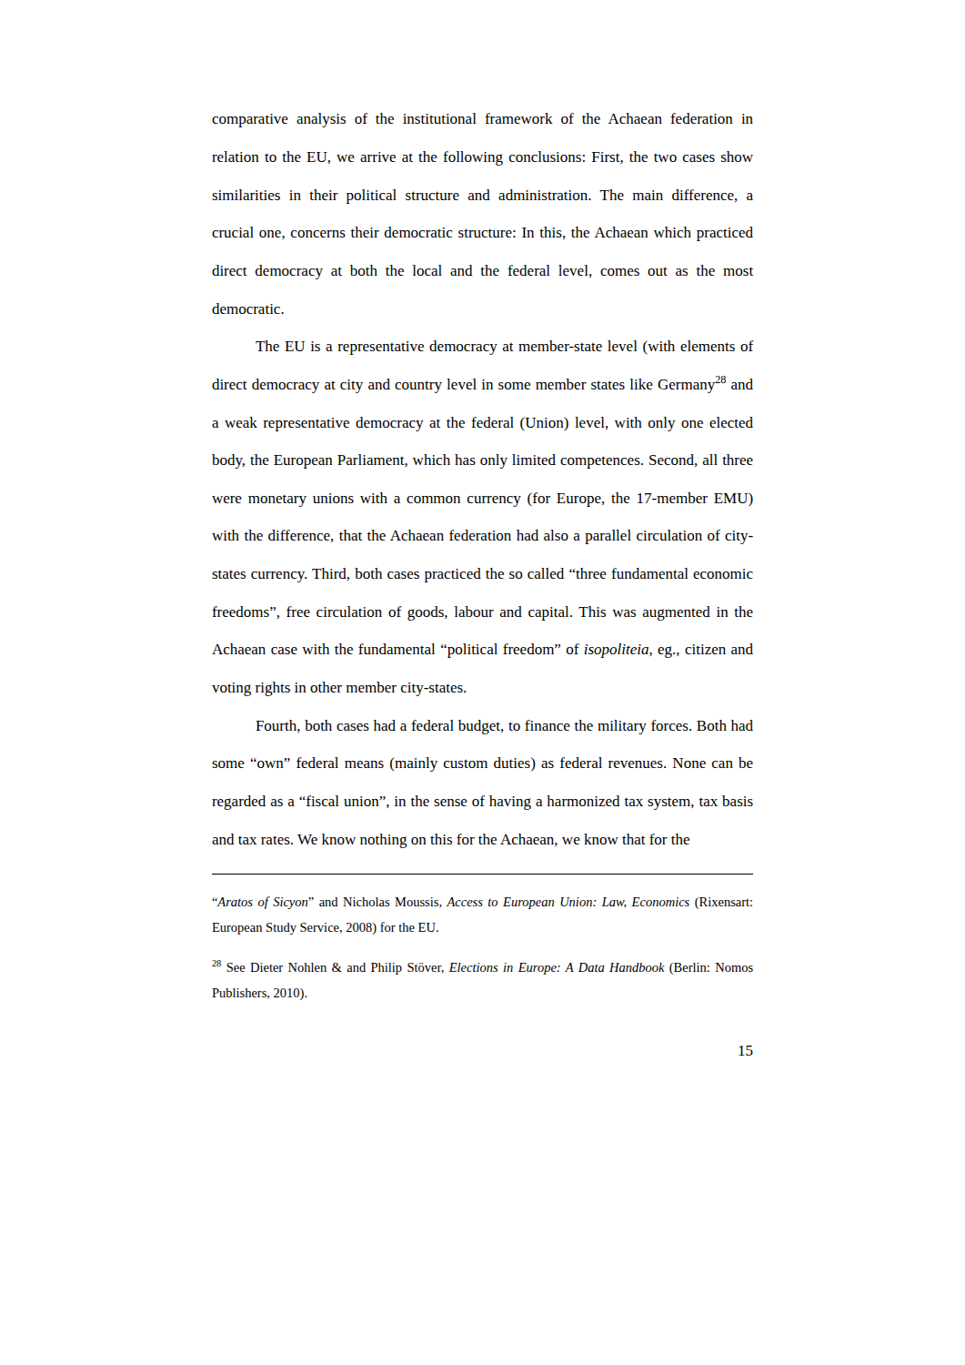comparative analysis of the institutional framework of the Achaean federation in relation to the EU, we arrive at the following conclusions: First, the two cases show similarities in their political structure and administration. The main difference, a crucial one, concerns their democratic structure: In this, the Achaean which practiced direct democracy at both the local and the federal level, comes out as the most democratic.
The EU is a representative democracy at member-state level (with elements of direct democracy at city and country level in some member states like Germany28 and a weak representative democracy at the federal (Union) level, with only one elected body, the European Parliament, which has only limited competences. Second, all three were monetary unions with a common currency (for Europe, the 17-member EMU) with the difference, that the Achaean federation had also a parallel circulation of city-states currency. Third, both cases practiced the so called “three fundamental economic freedoms”, free circulation of goods, labour and capital. This was augmented in the Achaean case with the fundamental “political freedom” of isopoliteia, eg., citizen and voting rights in other member city-states.
Fourth, both cases had a federal budget, to finance the military forces. Both had some “own” federal means (mainly custom duties) as federal revenues. None can be regarded as a “fiscal union”, in the sense of having a harmonized tax system, tax basis and tax rates. We know nothing on this for the Achaean, we know that for the
“Aratos of Sicyon” and Nicholas Moussis, Access to European Union: Law, Economics (Rixensart: European Study Service, 2008) for the EU.
28 See Dieter Nohlen & and Philip Stöver, Elections in Europe: A Data Handbook (Berlin: Nomos Publishers, 2010).
15